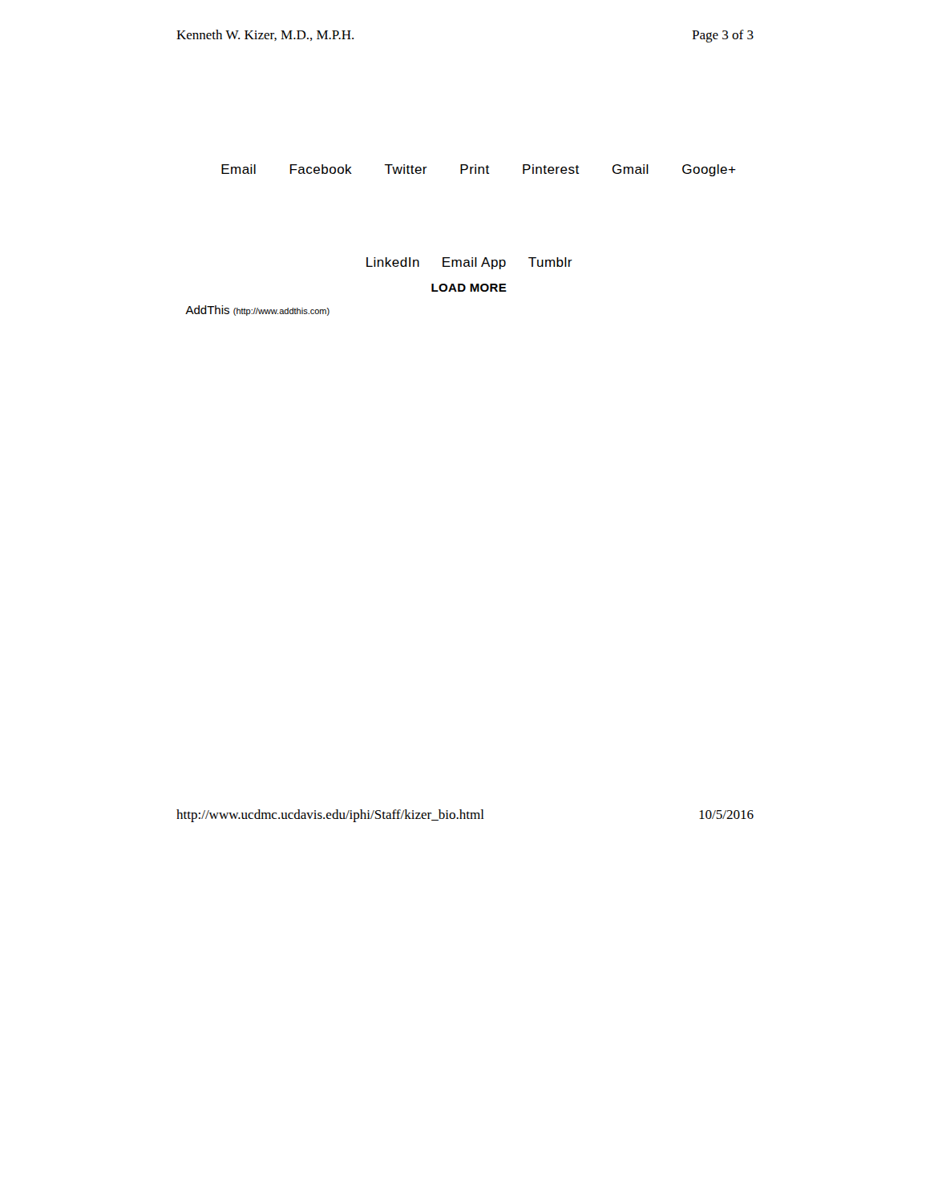Kenneth W. Kizer, M.D., M.P.H.
Page 3 of 3
Email Facebook Twitter Print Pinterest Gmail Google+
LinkedIn Email App Tumblr
LOAD MORE
AddThis (http://www.addthis.com)
http://www.ucdmc.ucdavis.edu/iphi/Staff/kizer_bio.html
10/5/2016